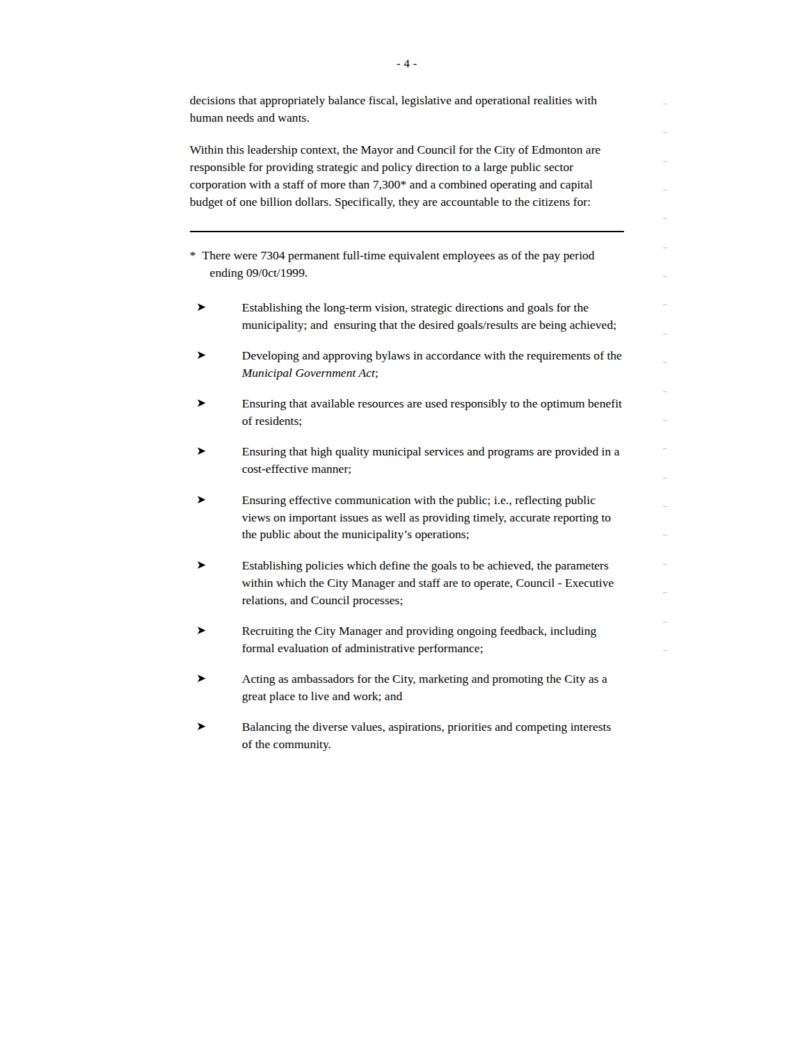- 4 -
decisions that appropriately balance fiscal, legislative and operational realities with human needs and wants.
Within this leadership context, the Mayor and Council for the City of Edmonton are responsible for providing strategic and policy direction to a large public sector corporation with a staff of more than 7,300* and a combined operating and capital budget of one billion dollars. Specifically, they are accountable to the citizens for:
* There were 7304 permanent full-time equivalent employees as of the pay period ending 09/0ct/1999.
➤Establishing the long-term vision, strategic directions and goals for the municipality; and ensuring that the desired goals/results are being achieved;
➤Developing and approving bylaws in accordance with the requirements of the Municipal Government Act;
➤Ensuring that available resources are used responsibly to the optimum benefit of residents;
➤Ensuring that high quality municipal services and programs are provided in a cost-effective manner;
➤Ensuring effective communication with the public; i.e., reflecting public views on important issues as well as providing timely, accurate reporting to the public about the municipality’s operations;
➤Establishing policies which define the goals to be achieved, the parameters within which the City Manager and staff are to operate, Council - Executive relations, and Council processes;
➤Recruiting the City Manager and providing ongoing feedback, including formal evaluation of administrative performance;
➤Acting as ambassadors for the City, marketing and promoting the City as a great place to live and work; and
➤Balancing the diverse values, aspirations, priorities and competing interests of the community.